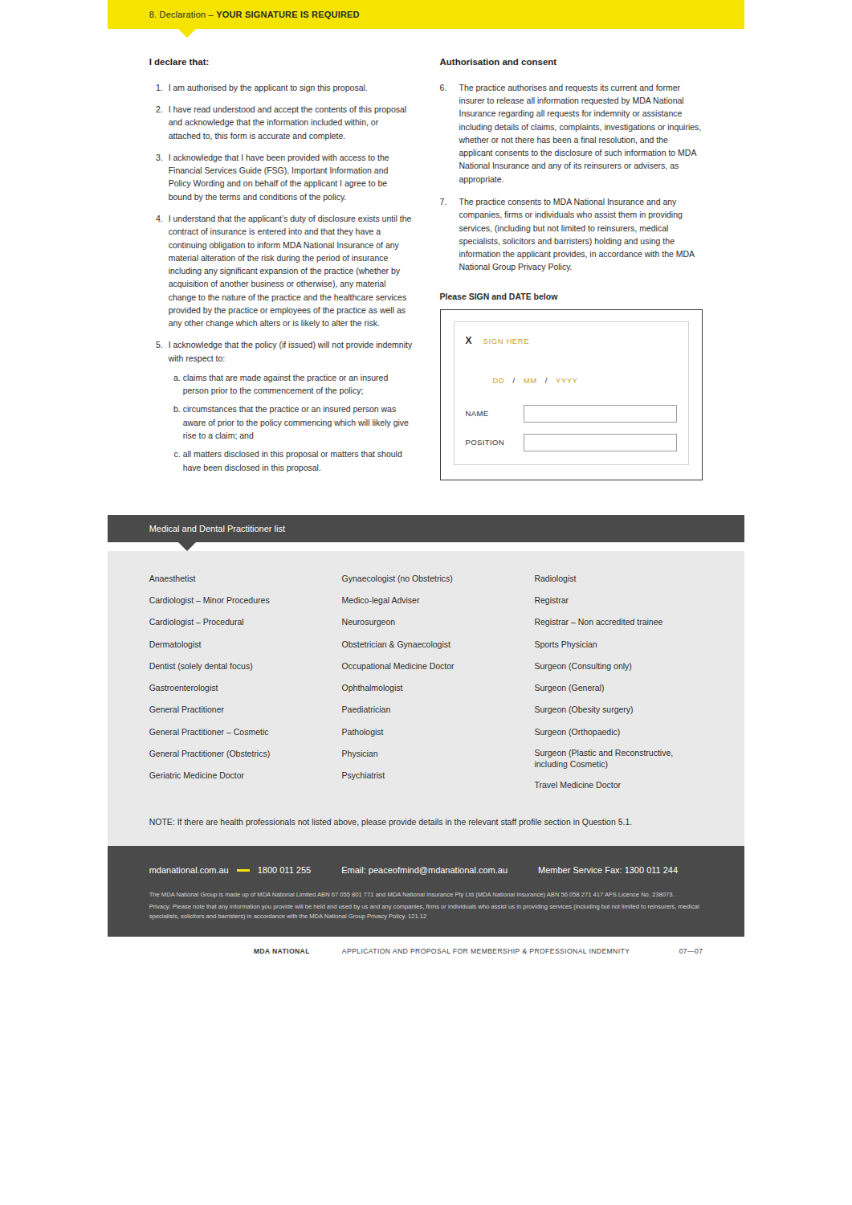8. Declaration – YOUR SIGNATURE IS REQUIRED
I declare that:
I am authorised by the applicant to sign this proposal.
I have read understood and accept the contents of this proposal and acknowledge that the information included within, or attached to, this form is accurate and complete.
I acknowledge that I have been provided with access to the Financial Services Guide (FSG), Important Information and Policy Wording and on behalf of the applicant I agree to be bound by the terms and conditions of the policy.
I understand that the applicant’s duty of disclosure exists until the contract of insurance is entered into and that they have a continuing obligation to inform MDA National Insurance of any material alteration of the risk during the period of insurance including any significant expansion of the practice (whether by acquisition of another business or otherwise), any material change to the nature of the practice and the healthcare services provided by the practice or employees of the practice as well as any other change which alters or is likely to alter the risk.
I acknowledge that the policy (if issued) will not provide indemnity with respect to:
claims that are made against the practice or an insured person prior to the commencement of the policy;
circumstances that the practice or an insured person was aware of prior to the policy commencing which will likely give rise to a claim; and
all matters disclosed in this proposal or matters that should have been disclosed in this proposal.
Authorisation and consent
The practice authorises and requests its current and former insurer to release all information requested by MDA National Insurance regarding all requests for indemnity or assistance including details of claims, complaints, investigations or inquiries, whether or not there has been a final resolution, and the applicant consents to the disclosure of such information to MDA National Insurance and any of its reinsurers or advisers, as appropriate.
The practice consents to MDA National Insurance and any companies, firms or individuals who assist them in providing services, (including but not limited to reinsurers, medical specialists, solicitors and barristers) holding and using the information the applicant provides, in accordance with the MDA National Group Privacy Policy.
Please SIGN and DATE below
X SIGN HERE
DD/MM/YYYY
Name
Position
Medical and Dental Practitioner list
Anaesthetist
Cardiologist – Minor Procedures
Cardiologist – Procedural
Dermatologist
Dentist (solely dental focus)
Gastroenterologist
General Practitioner
General Practitioner – Cosmetic
General Practitioner (Obstetrics)
Geriatric Medicine Doctor
Gynaecologist (no Obstetrics)
Medico-legal Adviser
Neurosurgeon
Obstetrician & Gynaecologist
Occupational Medicine Doctor
Ophthalmologist
Paediatrician
Pathologist
Physician
Psychiatrist
Radiologist
Registrar
Registrar – Non accredited trainee
Sports Physician
Surgeon (Consulting only)
Surgeon (General)
Surgeon (Obesity surgery)
Surgeon (Orthopaedic)
Surgeon (Plastic and Reconstructive,
including Cosmetic)
Travel Medicine Doctor
NOTE: If there are health professionals not listed above, please provide details in the relevant staff profile section in Question 5.1.
mdanational.com.au 1800 011 255 Email: peaceofmind@mdanational.com.au Member Service Fax: 1300 011 244
The MDA National Group is made up of MDA National Limited ABN 67 055 801 771 and MDA National Insurance Pty Ltd (MDA National Insurance) ABN 56 058 271 417 AFS Licence No. 238073.
Privacy: Please note that any information you provide will be held and used by us and any companies, firms or individuals who assist us in providing services (including but not limited to reinsurers, medical specialists, solicitors and barristers) in accordance with the MDA National Group Privacy Policy. 121.12
MDA NATIONAL APPLICATION AND PROPOSAL FOR MEMBERSHIP & PROFESSIONAL INDEMNITY 07—07